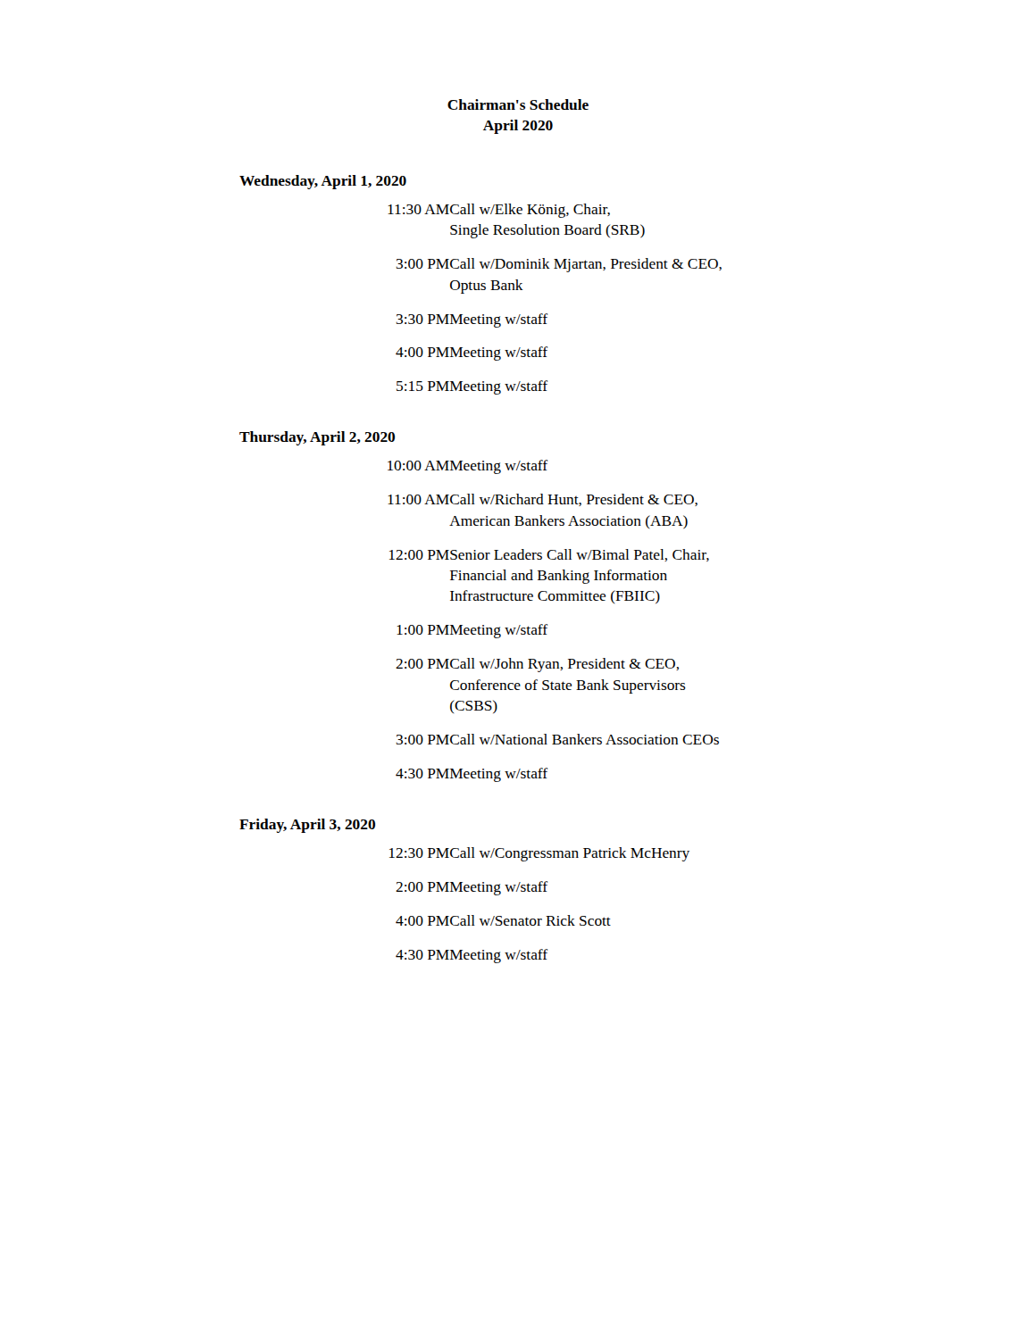Chairman's Schedule April 2020
Wednesday, April 1, 2020
| 11:30 AM | Call w/Elke König, Chair, Single Resolution Board (SRB) |
| 3:00 PM | Call w/Dominik Mjartan, President & CEO, Optus Bank |
| 3:30 PM | Meeting w/staff |
| 4:00 PM | Meeting w/staff |
| 5:15 PM | Meeting w/staff |
Thursday, April 2, 2020
| 10:00 AM | Meeting w/staff |
| 11:00 AM | Call w/Richard Hunt, President & CEO, American Bankers Association (ABA) |
| 12:00 PM | Senior Leaders Call w/Bimal Patel, Chair, Financial and Banking Information Infrastructure Committee (FBIIC) |
| 1:00 PM | Meeting w/staff |
| 2:00 PM | Call w/John Ryan, President & CEO, Conference of State Bank Supervisors (CSBS) |
| 3:00 PM | Call w/National Bankers Association CEOs |
| 4:30 PM | Meeting w/staff |
Friday, April 3, 2020
| 12:30 PM | Call w/Congressman Patrick McHenry |
| 2:00 PM | Meeting w/staff |
| 4:00 PM | Call w/Senator Rick Scott |
| 4:30 PM | Meeting w/staff |